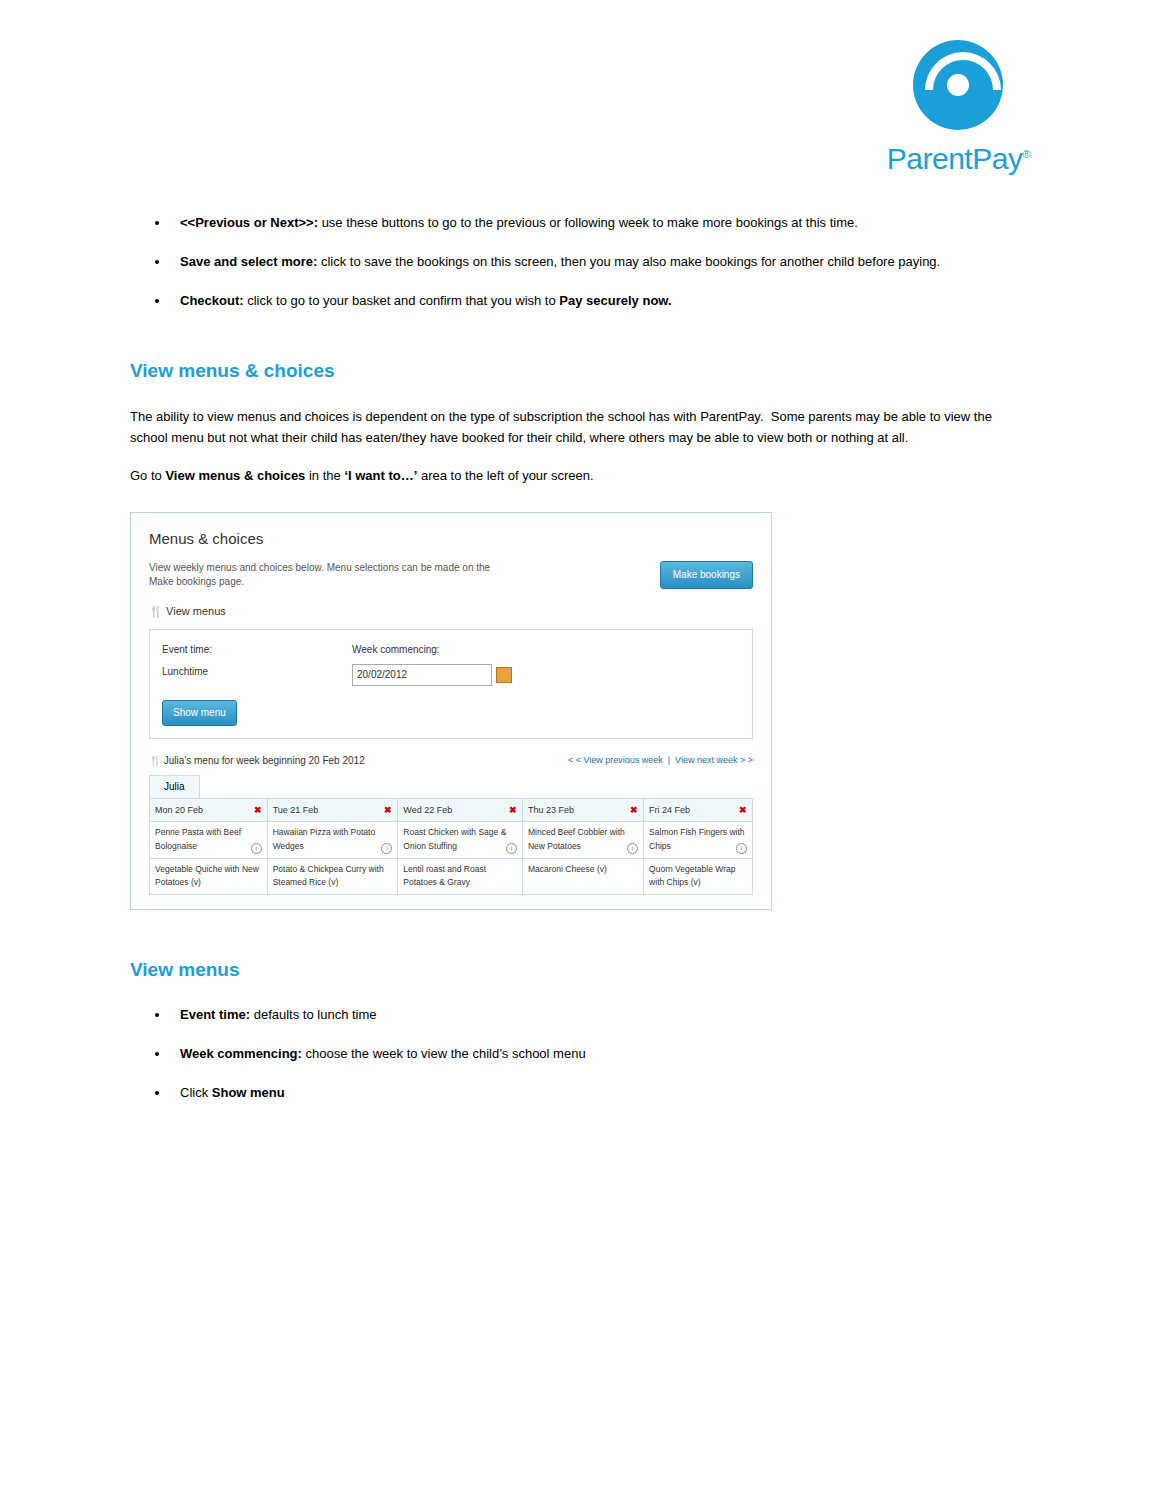ParentPay®
<<Previous or Next>>: use these buttons to go to the previous or following week to make more bookings at this time.
Save and select more: click to save the bookings on this screen, then you may also make bookings for another child before paying.
Checkout: click to go to your basket and confirm that you wish to Pay securely now.
View menus & choices
The ability to view menus and choices is dependent on the type of subscription the school has with ParentPay. Some parents may be able to view the school menu but not what their child has eaten/they have booked for their child, where others may be able to view both or nothing at all.
Go to View menus & choices in the ‘I want to…’ area to the left of your screen.
Menus & choices
Make bookings
View weekly menus and choices below. Menu selections can be made on the Make bookings page.
🍴 View menus
Event time:
Week commencing:
Lunchtime
20/02/2012
Show menu
< < View previous week | View next week > > 🍴 Julia's menu for week beginning 20 Feb 2012
Julia
| Mon 20 Feb ✖ | Tue 21 Feb ✖ | Wed 22 Feb ✖ | Thu 23 Feb ✖ | Fri 24 Feb ✖ |
| Penne Pasta with Beef Bolognaise i | Hawaiian Pizza with Potato Wedges i | Roast Chicken with Sage & Onion Stuffing i | Minced Beef Cobbler with New Potatoes i | Salmon Fish Fingers with Chips i |
| Vegetable Quiche with New Potatoes (v) | Potato & Chickpea Curry with Steamed Rice (v) | Lentil roast and Roast Potatoes & Gravy | Macaroni Cheese (v) | Quorn Vegetable Wrap with Chips (v) |
View menus
Event time: defaults to lunch time
Week commencing: choose the week to view the child’s school menu
Click Show menu